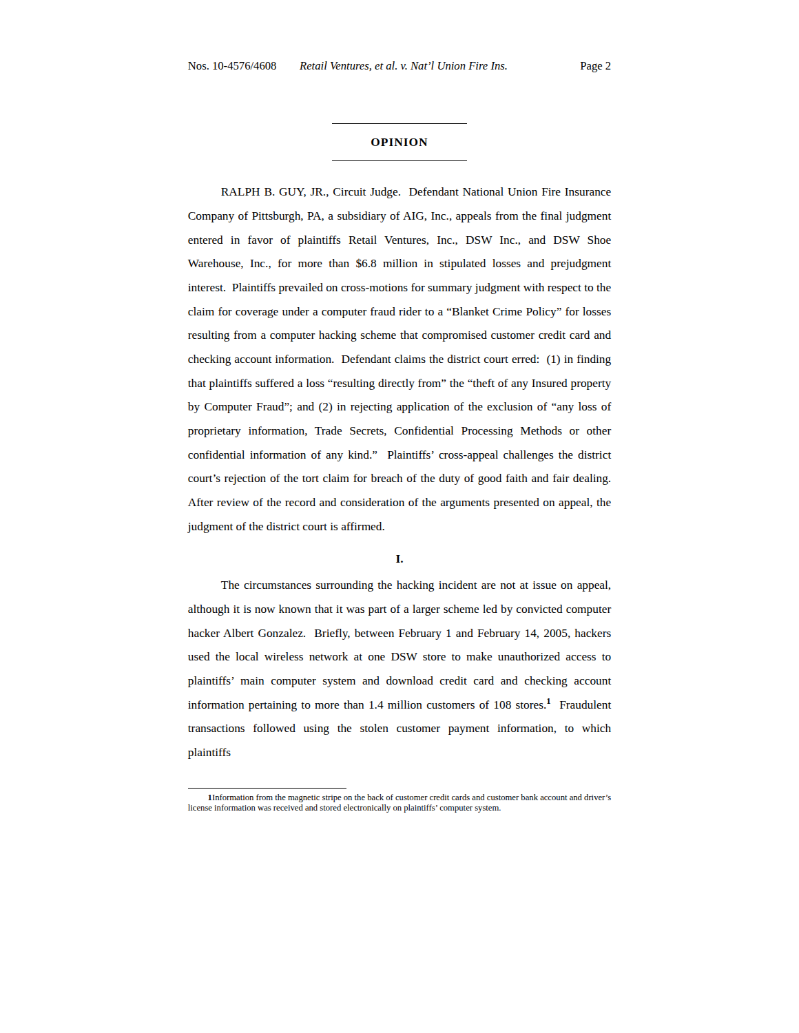Nos. 10-4576/4608 Retail Ventures, et al. v. Nat’l Union Fire Ins. Page 2
OPINION
RALPH B. GUY, JR., Circuit Judge. Defendant National Union Fire Insurance Company of Pittsburgh, PA, a subsidiary of AIG, Inc., appeals from the final judgment entered in favor of plaintiffs Retail Ventures, Inc., DSW Inc., and DSW Shoe Warehouse, Inc., for more than $6.8 million in stipulated losses and prejudgment interest. Plaintiffs prevailed on cross-motions for summary judgment with respect to the claim for coverage under a computer fraud rider to a “Blanket Crime Policy” for losses resulting from a computer hacking scheme that compromised customer credit card and checking account information. Defendant claims the district court erred: (1) in finding that plaintiffs suffered a loss “resulting directly from” the “theft of any Insured property by Computer Fraud”; and (2) in rejecting application of the exclusion of “any loss of proprietary information, Trade Secrets, Confidential Processing Methods or other confidential information of any kind.” Plaintiffs’ cross-appeal challenges the district court’s rejection of the tort claim for breach of the duty of good faith and fair dealing. After review of the record and consideration of the arguments presented on appeal, the judgment of the district court is affirmed.
I.
The circumstances surrounding the hacking incident are not at issue on appeal, although it is now known that it was part of a larger scheme led by convicted computer hacker Albert Gonzalez. Briefly, between February 1 and February 14, 2005, hackers used the local wireless network at one DSW store to make unauthorized access to plaintiffs’ main computer system and download credit card and checking account information pertaining to more than 1.4 million customers of 108 stores.1 Fraudulent transactions followed using the stolen customer payment information, to which plaintiffs
1 Information from the magnetic stripe on the back of customer credit cards and customer bank account and driver’s license information was received and stored electronically on plaintiffs’ computer system.